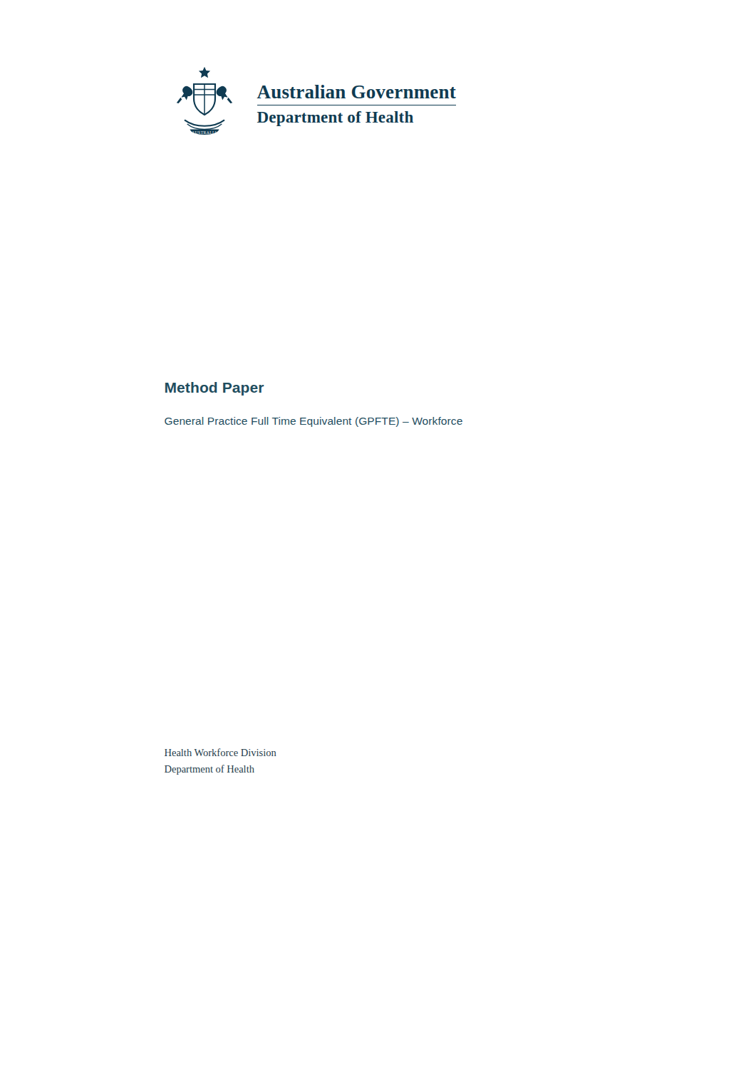AUSTRALIA
Australian Government
Department of Health
Method Paper
General Practice Full Time Equivalent (GPFTE) – Workforce
Health Workforce Division
Department of Health